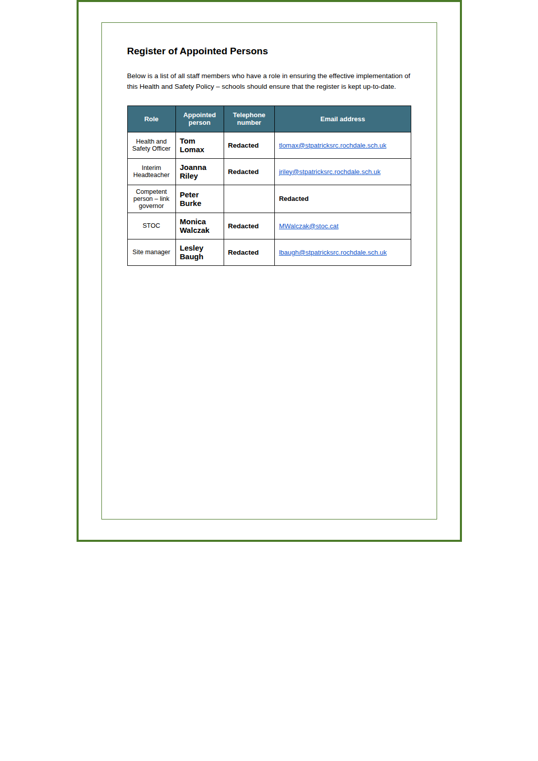Register of Appointed Persons
Below is a list of all staff members who have a role in ensuring the effective implementation of this Health and Safety Policy – schools should ensure that the register is kept up-to-date.
| Role | Appointed person | Telephone number | Email address |
| --- | --- | --- | --- |
| Health and Safety Officer | Tom Lomax | Redacted | tlomax@stpatricksrc.rochdale.sch.uk |
| Interim Headteacher | Joanna Riley | Redacted | jriley@stpatricksrc.rochdale.sch.uk |
| Competent person – link governor | Peter Burke | | Redacted |
| STOC | Monica Walczak | Redacted | MWalczak@stoc.cat |
| Site manager | Lesley Baugh | Redacted | lbaugh@stpatricksrc.rochdale.sch.uk |